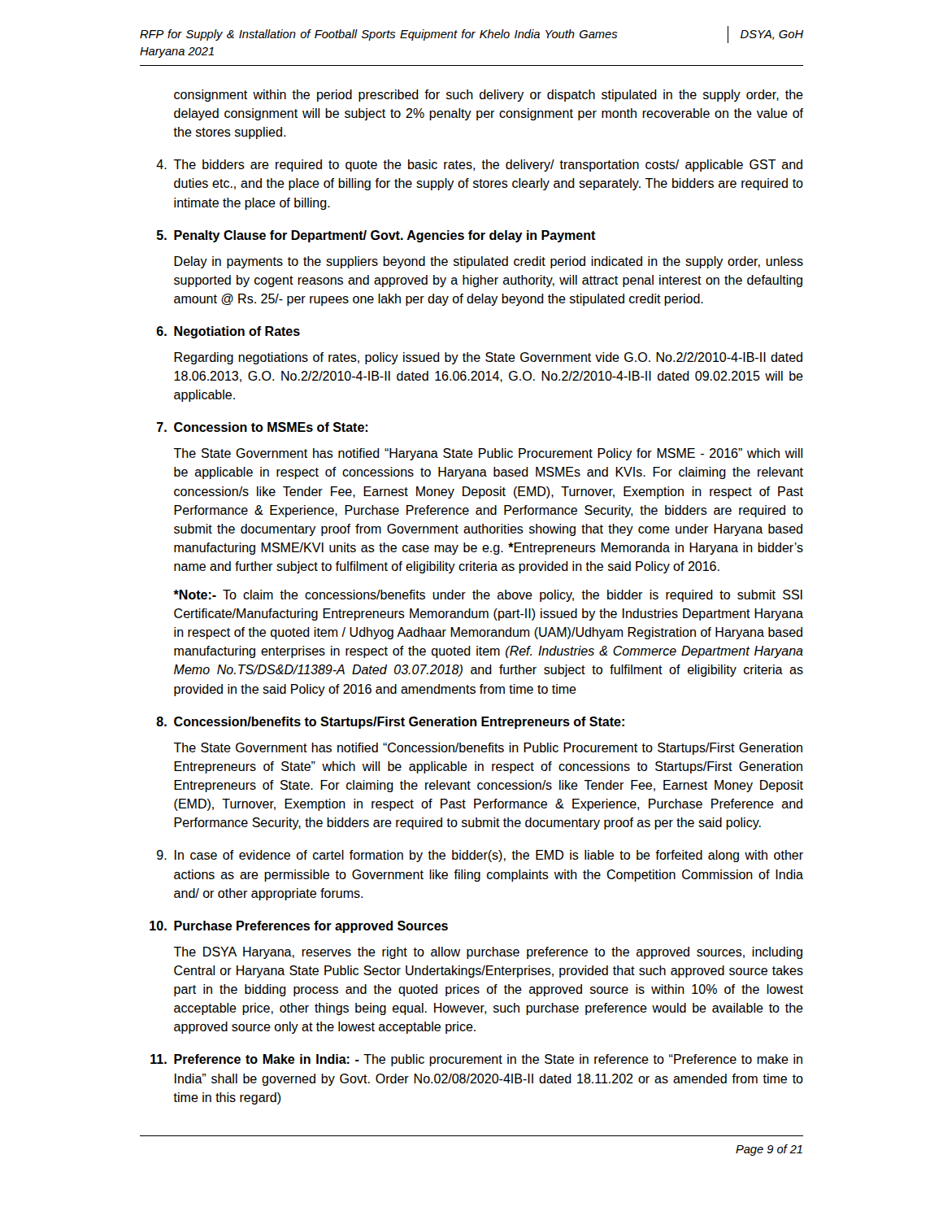RFP for Supply & Installation of Football Sports Equipment for Khelo India Youth Games Haryana 2021
DSYA, GoH
consignment within the period prescribed for such delivery or dispatch stipulated in the supply order, the delayed consignment will be subject to 2% penalty per consignment per month recoverable on the value of the stores supplied.
The bidders are required to quote the basic rates, the delivery/ transportation costs/ applicable GST and duties etc., and the place of billing for the supply of stores clearly and separately. The bidders are required to intimate the place of billing.
Penalty Clause for Department/ Govt. Agencies for delay in Payment
Delay in payments to the suppliers beyond the stipulated credit period indicated in the supply order, unless supported by cogent reasons and approved by a higher authority, will attract penal interest on the defaulting amount @ Rs. 25/- per rupees one lakh per day of delay beyond the stipulated credit period.
Negotiation of Rates
Regarding negotiations of rates, policy issued by the State Government vide G.O. No.2/2/2010-4-IB-II dated 18.06.2013, G.O. No.2/2/2010-4-IB-II dated 16.06.2014, G.O. No.2/2/2010-4-IB-II dated 09.02.2015 will be applicable.
Concession to MSMEs of State:
The State Government has notified “Haryana State Public Procurement Policy for MSME - 2016” which will be applicable in respect of concessions to Haryana based MSMEs and KVIs. For claiming the relevant concession/s like Tender Fee, Earnest Money Deposit (EMD), Turnover, Exemption in respect of Past Performance & Experience, Purchase Preference and Performance Security, the bidders are required to submit the documentary proof from Government authorities showing that they come under Haryana based manufacturing MSME/KVI units as the case may be e.g. *Entrepreneurs Memoranda in Haryana in bidder’s name and further subject to fulfilment of eligibility criteria as provided in the said Policy of 2016.
*Note:- To claim the concessions/benefits under the above policy, the bidder is required to submit SSI Certificate/Manufacturing Entrepreneurs Memorandum (part-II) issued by the Industries Department Haryana in respect of the quoted item / Udhyog Aadhaar Memorandum (UAM)/Udhyam Registration of Haryana based manufacturing enterprises in respect of the quoted item (Ref. Industries & Commerce Department Haryana Memo No.TS/DS&D/11389-A Dated 03.07.2018) and further subject to fulfilment of eligibility criteria as provided in the said Policy of 2016 and amendments from time to time
Concession/benefits to Startups/First Generation Entrepreneurs of State:
The State Government has notified “Concession/benefits in Public Procurement to Startups/First Generation Entrepreneurs of State” which will be applicable in respect of concessions to Startups/First Generation Entrepreneurs of State. For claiming the relevant concession/s like Tender Fee, Earnest Money Deposit (EMD), Turnover, Exemption in respect of Past Performance & Experience, Purchase Preference and Performance Security, the bidders are required to submit the documentary proof as per the said policy.
In case of evidence of cartel formation by the bidder(s), the EMD is liable to be forfeited along with other actions as are permissible to Government like filing complaints with the Competition Commission of India and/ or other appropriate forums.
Purchase Preferences for approved Sources
The DSYA Haryana, reserves the right to allow purchase preference to the approved sources, including Central or Haryana State Public Sector Undertakings/Enterprises, provided that such approved source takes part in the bidding process and the quoted prices of the approved source is within 10% of the lowest acceptable price, other things being equal. However, such purchase preference would be available to the approved source only at the lowest acceptable price.
Preference to Make in India: - The public procurement in the State in reference to “Preference to make in India” shall be governed by Govt. Order No.02/08/2020-4IB-II dated 18.11.202 or as amended from time to time in this regard)
Page 9 of 21